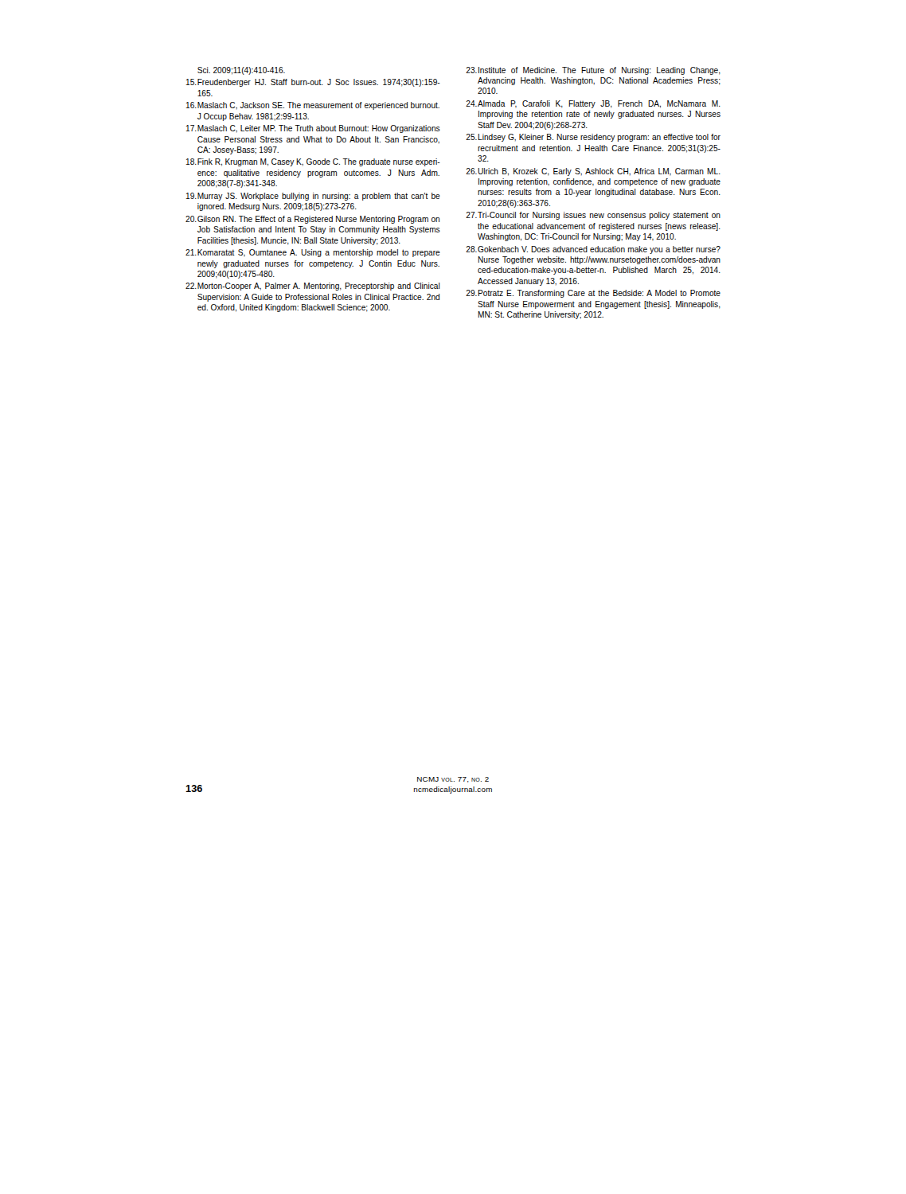Sci. 2009;11(4):410-416.
15. Freudenberger HJ. Staff burn-out. J Soc Issues. 1974;30(1):159-165.
16. Maslach C, Jackson SE. The measurement of experienced burnout. J Occup Behav. 1981;2:99-113.
17. Maslach C, Leiter MP. The Truth about Burnout: How Organizations Cause Personal Stress and What to Do About It. San Francisco, CA: Josey-Bass; 1997.
18. Fink R, Krugman M, Casey K, Goode C. The graduate nurse experience: qualitative residency program outcomes. J Nurs Adm. 2008;38(7-8):341-348.
19. Murray JS. Workplace bullying in nursing: a problem that can't be ignored. Medsurg Nurs. 2009;18(5):273-276.
20. Gilson RN. The Effect of a Registered Nurse Mentoring Program on Job Satisfaction and Intent To Stay in Community Health Systems Facilities [thesis]. Muncie, IN: Ball State University; 2013.
21. Komaratat S, Oumtanee A. Using a mentorship model to prepare newly graduated nurses for competency. J Contin Educ Nurs. 2009;40(10):475-480.
22. Morton-Cooper A, Palmer A. Mentoring, Preceptorship and Clinical Supervision: A Guide to Professional Roles in Clinical Practice. 2nd ed. Oxford, United Kingdom: Blackwell Science; 2000.
23. Institute of Medicine. The Future of Nursing: Leading Change, Advancing Health. Washington, DC: National Academies Press; 2010.
24. Almada P, Carafoli K, Flattery JB, French DA, McNamara M. Improving the retention rate of newly graduated nurses. J Nurses Staff Dev. 2004;20(6):268-273.
25. Lindsey G, Kleiner B. Nurse residency program: an effective tool for recruitment and retention. J Health Care Finance. 2005;31(3):25-32.
26. Ulrich B, Krozek C, Early S, Ashlock CH, Africa LM, Carman ML. Improving retention, confidence, and competence of new graduate nurses: results from a 10-year longitudinal database. Nurs Econ. 2010;28(6):363-376.
27. Tri-Council for Nursing issues new consensus policy statement on the educational advancement of registered nurses [news release]. Washington, DC: Tri-Council for Nursing; May 14, 2010.
28. Gokenbach V. Does advanced education make you a better nurse? Nurse Together website. http://www.nursetogether.com/does-advanced-education-make-you-a-better-n. Published March 25, 2014. Accessed January 13, 2016.
29. Potratz E. Transforming Care at the Bedside: A Model to Promote Staff Nurse Empowerment and Engagement [thesis]. Minneapolis, MN: St. Catherine University; 2012.
136
NCMJ vol. 77, no. 2
ncmedicaljournal.com